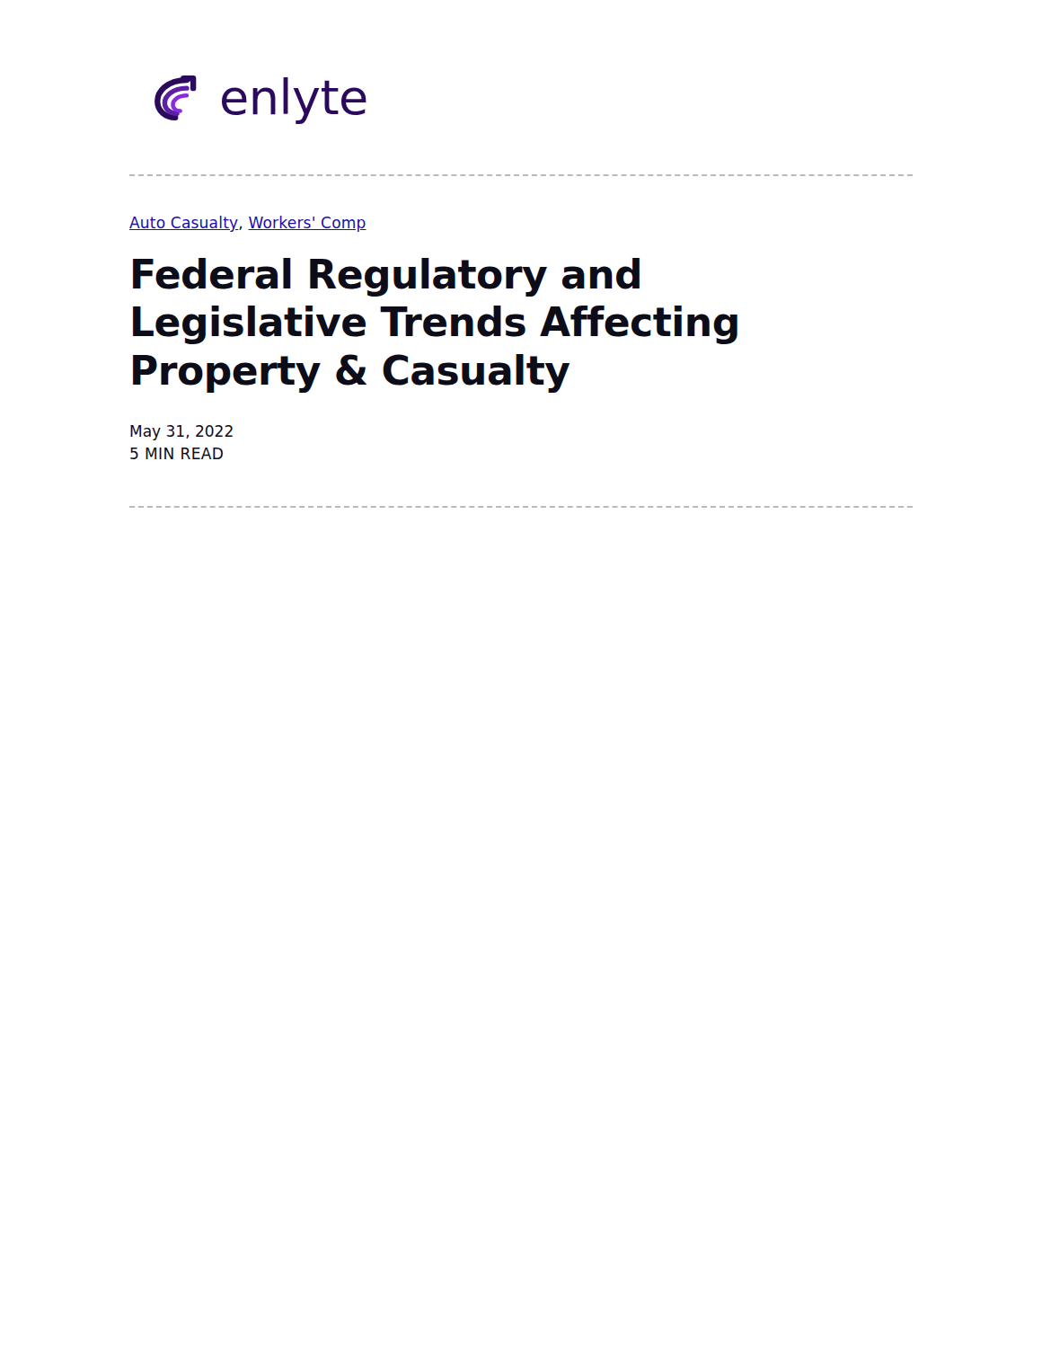enlyte
Auto Casualty, Workers' Comp
Federal Regulatory and Legislative Trends Affecting Property & Casualty
May 31, 2022
5 MIN READ